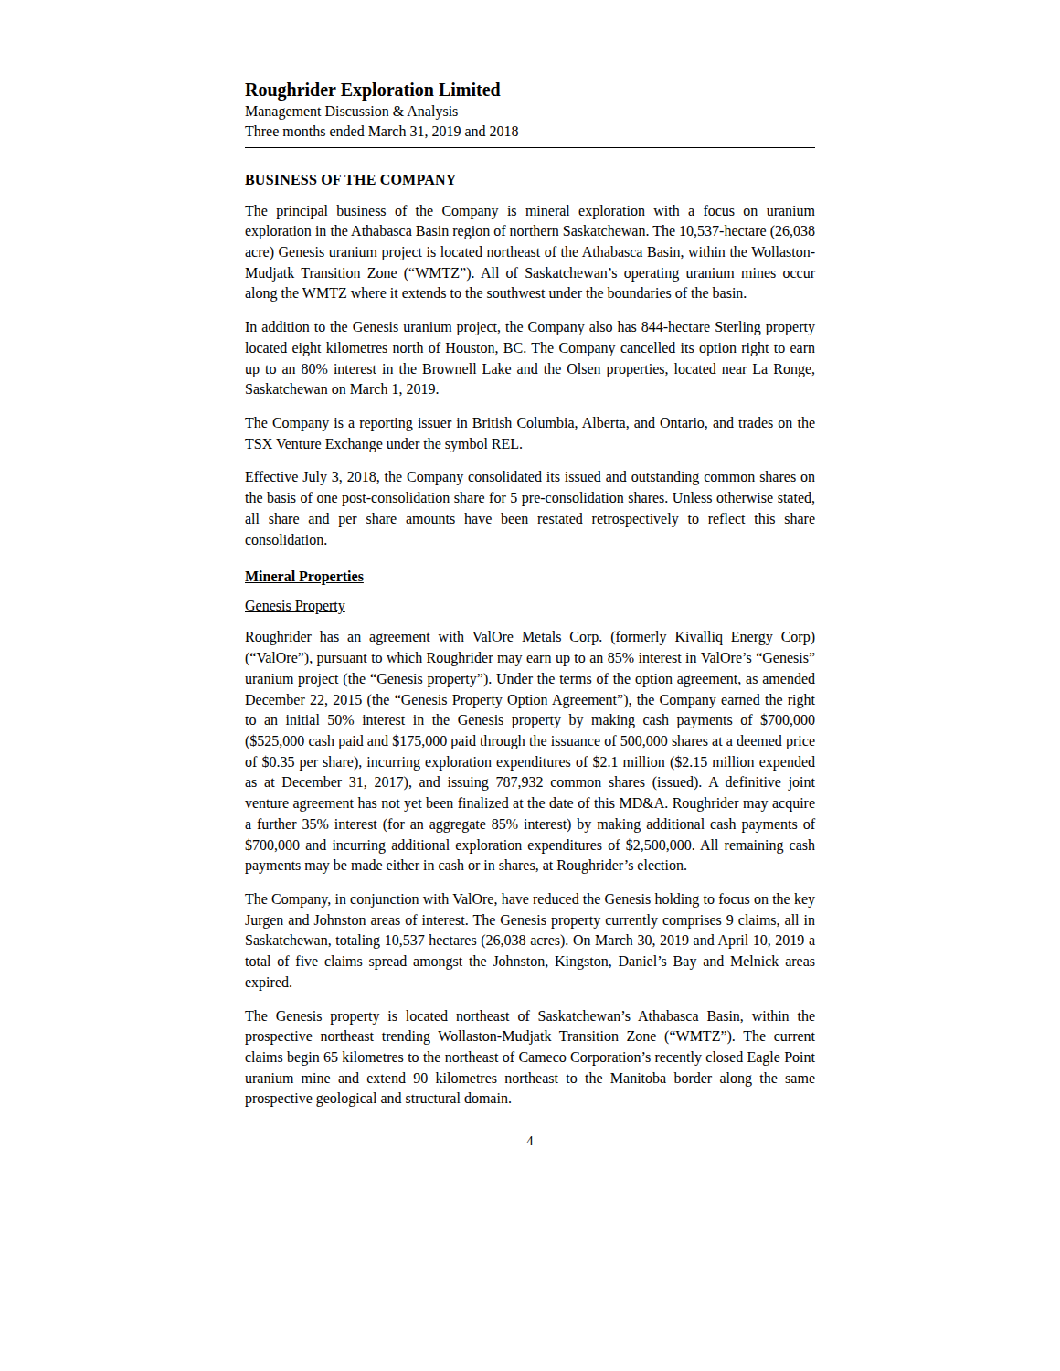Roughrider Exploration Limited
Management Discussion & Analysis
Three months ended March 31, 2019 and 2018
BUSINESS OF THE COMPANY
The principal business of the Company is mineral exploration with a focus on uranium exploration in the Athabasca Basin region of northern Saskatchewan. The 10,537-hectare (26,038 acre) Genesis uranium project is located northeast of the Athabasca Basin, within the Wollaston-Mudjatk Transition Zone (“WMTZ”). All of Saskatchewan’s operating uranium mines occur along the WMTZ where it extends to the southwest under the boundaries of the basin.
In addition to the Genesis uranium project, the Company also has 844-hectare Sterling property located eight kilometres north of Houston, BC. The Company cancelled its option right to earn up to an 80% interest in the Brownell Lake and the Olsen properties, located near La Ronge, Saskatchewan on March 1, 2019.
The Company is a reporting issuer in British Columbia, Alberta, and Ontario, and trades on the TSX Venture Exchange under the symbol REL.
Effective July 3, 2018, the Company consolidated its issued and outstanding common shares on the basis of one post-consolidation share for 5 pre-consolidation shares. Unless otherwise stated, all share and per share amounts have been restated retrospectively to reflect this share consolidation.
Mineral Properties
Genesis Property
Roughrider has an agreement with ValOre Metals Corp. (formerly Kivalliq Energy Corp) (“ValOre”), pursuant to which Roughrider may earn up to an 85% interest in ValOre’s “Genesis” uranium project (the “Genesis property”). Under the terms of the option agreement, as amended December 22, 2015 (the “Genesis Property Option Agreement”), the Company earned the right to an initial 50% interest in the Genesis property by making cash payments of $700,000 ($525,000 cash paid and $175,000 paid through the issuance of 500,000 shares at a deemed price of $0.35 per share), incurring exploration expenditures of $2.1 million ($2.15 million expended as at December 31, 2017), and issuing 787,932 common shares (issued). A definitive joint venture agreement has not yet been finalized at the date of this MD&A. Roughrider may acquire a further 35% interest (for an aggregate 85% interest) by making additional cash payments of $700,000 and incurring additional exploration expenditures of $2,500,000. All remaining cash payments may be made either in cash or in shares, at Roughrider’s election.
The Company, in conjunction with ValOre, have reduced the Genesis holding to focus on the key Jurgen and Johnston areas of interest. The Genesis property currently comprises 9 claims, all in Saskatchewan, totaling 10,537 hectares (26,038 acres). On March 30, 2019 and April 10, 2019 a total of five claims spread amongst the Johnston, Kingston, Daniel’s Bay and Melnick areas expired.
The Genesis property is located northeast of Saskatchewan’s Athabasca Basin, within the prospective northeast trending Wollaston-Mudjatk Transition Zone (“WMTZ”). The current claims begin 65 kilometres to the northeast of Cameco Corporation’s recently closed Eagle Point uranium mine and extend 90 kilometres northeast to the Manitoba border along the same prospective geological and structural domain.
4